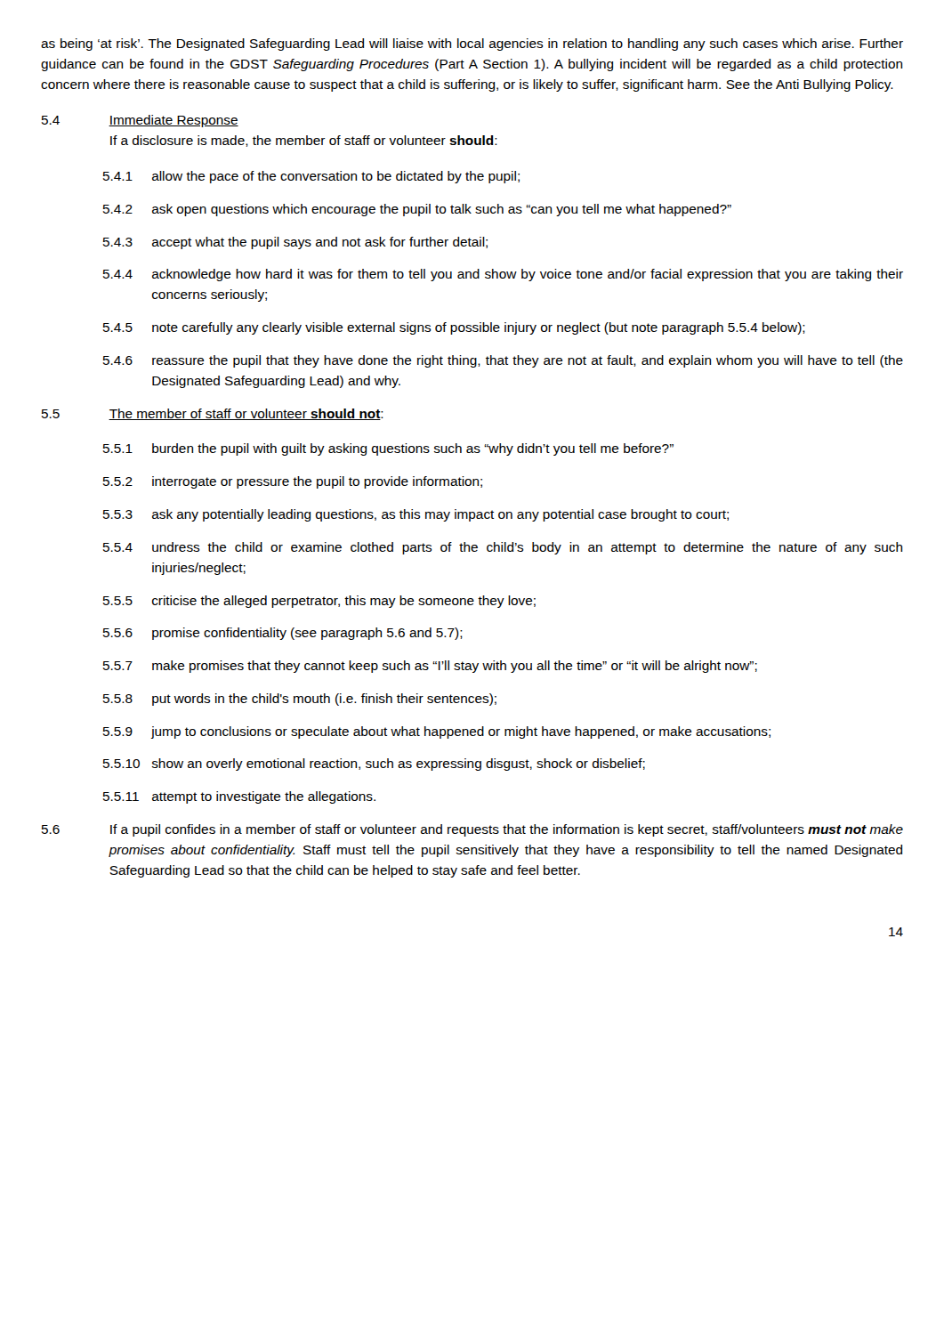as being ‘at risk’. The Designated Safeguarding Lead will liaise with local agencies in relation to handling any such cases which arise. Further guidance can be found in the GDST Safeguarding Procedures (Part A Section 1). A bullying incident will be regarded as a child protection concern where there is reasonable cause to suspect that a child is suffering, or is likely to suffer, significant harm. See the Anti Bullying Policy.
5.4
Immediate Response
If a disclosure is made, the member of staff or volunteer should:
5.4.1
allow the pace of the conversation to be dictated by the pupil;
5.4.2
ask open questions which encourage the pupil to talk such as “can you tell me what happened?”
5.4.3
accept what the pupil says and not ask for further detail;
5.4.4
acknowledge how hard it was for them to tell you and show by voice tone and/or facial expression that you are taking their concerns seriously;
5.4.5
note carefully any clearly visible external signs of possible injury or neglect (but note paragraph 5.5.4 below);
5.4.6
reassure the pupil that they have done the right thing, that they are not at fault, and explain whom you will have to tell (the Designated Safeguarding Lead) and why.
5.5
The member of staff or volunteer should not:
5.5.1
burden the pupil with guilt by asking questions such as “why didn’t you tell me before?”
5.5.2
interrogate or pressure the pupil to provide information;
5.5.3
ask any potentially leading questions, as this may impact on any potential case brought to court;
5.5.4
undress the child or examine clothed parts of the child’s body in an attempt to determine the nature of any such injuries/neglect;
5.5.5
criticise the alleged perpetrator, this may be someone they love;
5.5.6
promise confidentiality (see paragraph 5.6 and 5.7);
5.5.7
make promises that they cannot keep such as “I’ll stay with you all the time” or “it will be alright now”;
5.5.8
put words in the child's mouth (i.e. finish their sentences);
5.5.9
jump to conclusions or speculate about what happened or might have happened, or make accusations;
5.5.10
show an overly emotional reaction, such as expressing disgust, shock or disbelief;
5.5.11
attempt to investigate the allegations.
5.6
If a pupil confides in a member of staff or volunteer and requests that the information is kept secret, staff/volunteers must not make promises about confidentiality. Staff must tell the pupil sensitively that they have a responsibility to tell the named Designated Safeguarding Lead so that the child can be helped to stay safe and feel better.
14